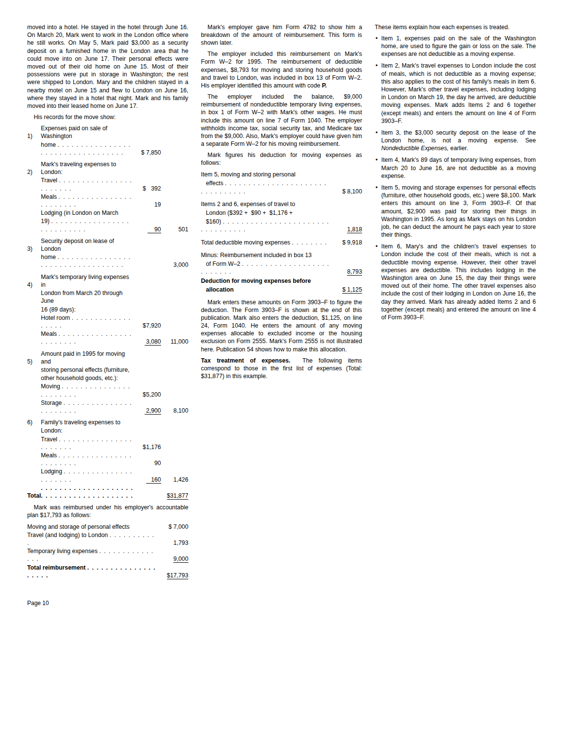moved into a hotel. He stayed in the hotel through June 16. On March 20, Mark went to work in the London office where he still works. On May 5, Mark paid $3,000 as a security deposit on a furnished home in the London area that he could move into on June 17. Their personal effects were moved out of their old home on June 15. Most of their possessions were put in storage in Washington; the rest were shipped to London. Mary and the children stayed in a nearby motel on June 15 and flew to London on June 16, where they stayed in a hotel that night. Mark and his family moved into their leased home on June 17.
His records for the move show:
| 1) | Expenses paid on sale of Washington | |
| | home . . . . . . . . . . . . . . . . . . . . . . . . . . . . . . . . . . | $ 7,850 |
| 2) | Mark's traveling expenses to London: | |
| | Travel . . . . . . . . . . . . . . . . . . . . . . . | $ 392 |
| | Meals . . . . . . . . . . . . . . . . . . . . . . . . | 19 |
| | Lodging (in London on March | |
| | 19) . . . . . . . . . . . . . . . . . . . . . . . . . . . | 90 | 501 |
| 3) | Security deposit on lease of London | | |
| | home . . . . . . . . . . . . . . . . . . . . . . . . . . . . . . . . . . | | 3,000 |
| 4) | Mark's temporary living expenses in | | |
| | London from March 20 through June | | |
| | 16 (89 days): | | |
| | Hotel room . . . . . . . . . . . . . . . . . . | $7,920 | |
| | Meals . . . . . . . . . . . . . . . . . . . . . . . . | 3,080 | 11,000 |
| 5) | Amount paid in 1995 for moving and | | |
| | storing personal effects (furniture, | | |
| | other household goods, etc.): | | |
| | Moving . . . . . . . . . . . . . . . . . . . . . . . | $5,200 | |
| | Storage . . . . . . . . . . . . . . . . . . . . . . . | 2,900 | 8,100 |
| 6) | Family's traveling expenses to | | |
| | London: | | |
| | Travel . . . . . . . . . . . . . . . . . . . . . . . | $1,176 | |
| | Meals . . . . . . . . . . . . . . . . . . . . . . . . | 90 | |
| | Lodging . . . . . . . . . . . . . . . . . . . . . . | 160 | 1,426 |
| Total | . . . . . . . . . . . . . . . . . . . . . . . . . . . . . . . . . . . . . . . . | | $31,877 |
Mark was reimbursed under his employer's accountable plan $17,793 as follows:
| Moving and storage of personal effects | $ 7,000 |
| Travel (and lodging) to London . . . . . . . . . . . | 1,793 |
| Temporary living expenses . . . . . . . . . . . . . . . | 9,000 |
| Total reimbursement . . . . . . . . . . . . . . . . . . . . | $17,793 |
Mark's employer gave him Form 4782 to show him a breakdown of the amount of reimbursement. This form is shown later.
The employer included this reimbursement on Mark's Form W–2 for 1995. The reimbursement of deductible expenses, $8,793 for moving and storing household goods and travel to London, was included in box 13 of Form W–2. His employer identified this amount with code P.
The employer included the balance, $9,000 reimbursement of nondeductible temporary living expenses, in box 1 of Form W–2 with Mark's other wages. He must include this amount on line 7 of Form 1040. The employer withholds income tax, social security tax, and Medicare tax from the $9,000. Also, Mark's employer could have given him a separate Form W–2 for his moving reimbursement.
Mark figures his deduction for moving expenses as follows:
| Item 5, moving and storing personal | |
| effects . . . . . . . . . . . . . . . . . . . . . . . . . . . . . . . . | $ 8,100 |
| Items 2 and 6, expenses of travel to | |
| London ($392 + $90 + $1,176 + | |
| $160) . . . . . . . . . . . . . . . . . . . . . . . . . . . . . . . . . | 1,818 |
| Total deductible moving expenses . . . . . . . . | $ 9,918 |
| Minus: Reimbursement included in box 13 | |
| of Form W–2 . . . . . . . . . . . . . . . . . . . . . . . . . . | 8,793 |
| Deduction for moving expenses before | |
| allocation | $ 1,125 |
Mark enters these amounts on Form 3903–F to figure the deduction. The Form 3903–F is shown at the end of this publication. Mark also enters the deduction, $1,125, on line 24, Form 1040. He enters the amount of any moving expenses allocable to excluded income or the housing exclusion on Form 2555. Mark's Form 2555 is not illustrated here. Publication 54 shows how to make this allocation.
Tax treatment of expenses. The following items correspond to those in the first list of expenses (Total: $31,877) in this example.
These items explain how each expenses is treated.
Item 1, expenses paid on the sale of the Washington home, are used to figure the gain or loss on the sale. The expenses are not deductible as a moving expense.
Item 2, Mark's travel expenses to London include the cost of meals, which is not deductible as a moving expense; this also applies to the cost of his family's meals in item 6. However, Mark's other travel expenses, including lodging in London on March 19, the day he arrived, are deductible moving expenses. Mark adds Items 2 and 6 together (except meals) and enters the amount on line 4 of Form 3903–F.
Item 3, the $3,000 security deposit on the lease of the London home, is not a moving expense. See Nondeductible Expenses, earlier.
Item 4, Mark's 89 days of temporary living expenses, from March 20 to June 16, are not deductible as a moving expense.
Item 5, moving and storage expenses for personal effects (furniture, other household goods, etc.) were $8,100. Mark enters this amount on line 3, Form 3903–F. Of that amount, $2,900 was paid for storing their things in Washington in 1995. As long as Mark stays on his London job, he can deduct the amount he pays each year to store their things.
Item 6, Mary's and the children's travel expenses to London include the cost of their meals, which is not a deductible moving expense. However, their other travel expenses are deductible. This includes lodging in the Washington area on June 15, the day their things were moved out of their home. The other travel expenses also include the cost of their lodging in London on June 16, the day they arrived. Mark has already added Items 2 and 6 together (except meals) and entered the amount on line 4 of Form 3903–F.
Page 10